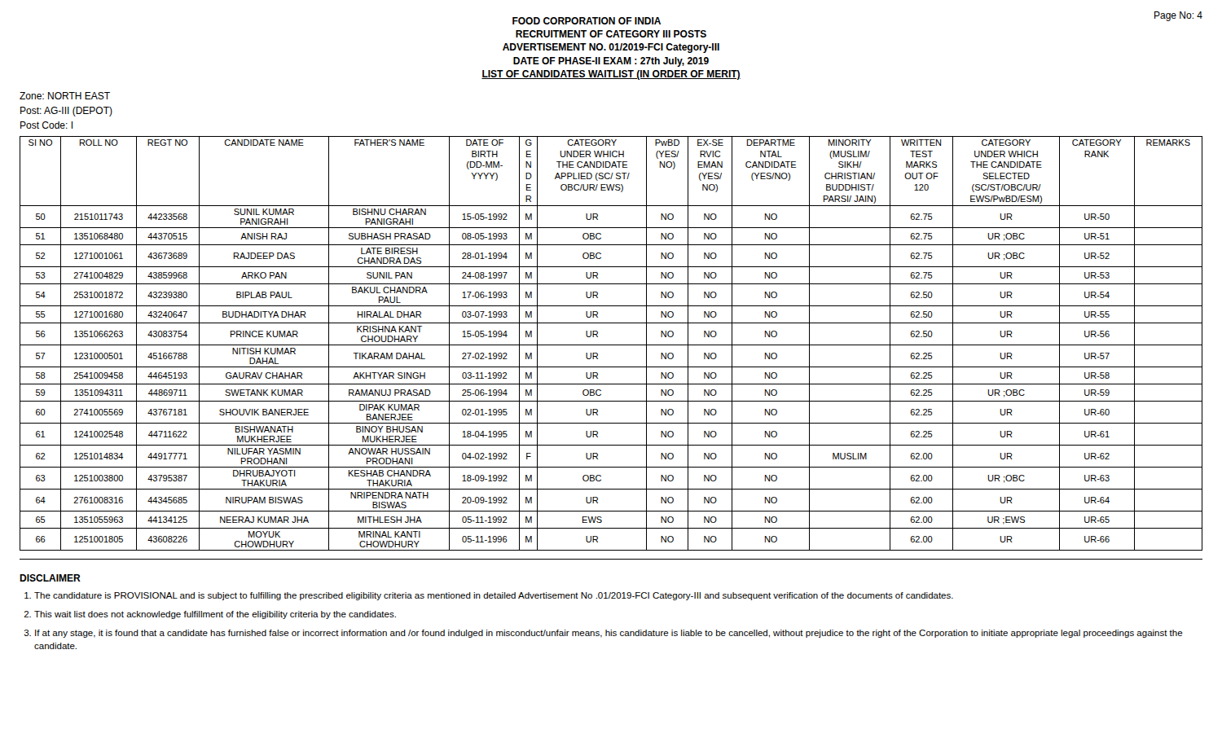Page No: 4
FOOD CORPORATION OF INDIA
RECRUITMENT OF CATEGORY III POSTS
ADVERTISEMENT NO. 01/2019-FCI Category-III
DATE OF PHASE-II EXAM : 27th July, 2019
LIST OF CANDIDATES WAITLIST (IN ORDER OF MERIT)
Zone: NORTH EAST
Post: AG-III (DEPOT)
Post Code: I
| SI NO | ROLL NO | REGT NO | CANDIDATE NAME | FATHER'S NAME | DATE OF BIRTH (DD-MM- YYYY) | G E N D E R | CATEGORY UNDER WHICH THE CANDIDATE APPLIED (SC/ ST/ OBC/UR/ EWS) | PwBD (YES/ NO) | EX-SE RVIC EMAN (YES/ NO) | DEPARTME NTAL CANDIDATE (YES/NO) | MINORITY (MUSLIM/ SIKH/ CHRISTIAN/ BUDDHIST/ PARSI/ JAIN) | WRITTEN TEST MARKS OUT OF 120 | CATEGORY UNDER WHICH THE CANDIDATE SELECTED (SC/ST/OBC/UR/ EWS/PwBD/ESM) | CATEGORY RANK | REMARKS |
| --- | --- | --- | --- | --- | --- | --- | --- | --- | --- | --- | --- | --- | --- | --- | --- |
| 50 | 2151011743 | 44233568 | SUNIL KUMAR PANIGRAHI | BISHNU CHARAN PANIGRAHI | 15-05-1992 | M | UR | NO | NO | NO | | 62.75 | UR | UR-50 | |
| 51 | 1351068480 | 44370515 | ANISH RAJ | SUBHASH PRASAD | 08-05-1993 | M | OBC | NO | NO | NO | | 62.75 | UR ;OBC | UR-51 | |
| 52 | 1271001061 | 43673689 | RAJDEEP DAS | LATE BIRESH CHANDRA DAS | 28-01-1994 | M | OBC | NO | NO | NO | | 62.75 | UR ;OBC | UR-52 | |
| 53 | 2741004829 | 43859968 | ARKO PAN | SUNIL PAN | 24-08-1997 | M | UR | NO | NO | NO | | 62.75 | UR | UR-53 | |
| 54 | 2531001872 | 43239380 | BIPLAB PAUL | BAKUL CHANDRA PAUL | 17-06-1993 | M | UR | NO | NO | NO | | 62.50 | UR | UR-54 | |
| 55 | 1271001680 | 43240647 | BUDHADITYA DHAR | HIRALAL DHAR | 03-07-1993 | M | UR | NO | NO | NO | | 62.50 | UR | UR-55 | |
| 56 | 1351066263 | 43083754 | PRINCE KUMAR | KRISHNA KANT CHOUDHARY | 15-05-1994 | M | UR | NO | NO | NO | | 62.50 | UR | UR-56 | |
| 57 | 1231000501 | 45166788 | NITISH KUMAR DAHAL | TIKARAM DAHAL | 27-02-1992 | M | UR | NO | NO | NO | | 62.25 | UR | UR-57 | |
| 58 | 2541009458 | 44645193 | GAURAV CHAHAR | AKHTYAR SINGH | 03-11-1992 | M | UR | NO | NO | NO | | 62.25 | UR | UR-58 | |
| 59 | 1351094311 | 44869711 | SWETANK KUMAR | RAMANUJ PRASAD | 25-06-1994 | M | OBC | NO | NO | NO | | 62.25 | UR ;OBC | UR-59 | |
| 60 | 2741005569 | 43767181 | SHOUVIK BANERJEE | DIPAK KUMAR BANERJEE | 02-01-1995 | M | UR | NO | NO | NO | | 62.25 | UR | UR-60 | |
| 61 | 1241002548 | 44711622 | BISHWANATH MUKHERJEE | BINOY BHUSAN MUKHERJEE | 18-04-1995 | M | UR | NO | NO | NO | | 62.25 | UR | UR-61 | |
| 62 | 1251014834 | 44917771 | NILUFAR YASMIN PRODHANI | ANOWAR HUSSAIN PRODHANI | 04-02-1992 | F | UR | NO | NO | NO | MUSLIM | 62.00 | UR | UR-62 | |
| 63 | 1251003800 | 43795387 | DHRUBAJYOTI THAKURIA | KESHAB CHANDRA THAKURIA | 18-09-1992 | M | OBC | NO | NO | NO | | 62.00 | UR ;OBC | UR-63 | |
| 64 | 2761008316 | 44345685 | NIRUPAM BISWAS | NRIPENDRA NATH BISWAS | 20-09-1992 | M | UR | NO | NO | NO | | 62.00 | UR | UR-64 | |
| 65 | 1351055963 | 44134125 | NEERAJ KUMAR JHA | MITHLESH JHA | 05-11-1992 | M | EWS | NO | NO | NO | | 62.00 | UR ;EWS | UR-65 | |
| 66 | 1251001805 | 43608226 | MOYUK CHOWDHURY | MRINAL KANTI CHOWDHURY | 05-11-1996 | M | UR | NO | NO | NO | | 62.00 | UR | UR-66 | |
DISCLAIMER
The candidature is PROVISIONAL and is subject to fulfilling the prescribed eligibility criteria as mentioned in detailed Advertisement No .01/2019-FCI Category-III and subsequent verification of the documents of candidates.
This wait list does not acknowledge fulfillment of the eligibility criteria by the candidates.
If at any stage, it is found that a candidate has furnished false or incorrect information and /or found indulged in misconduct/unfair means, his candidature is liable to be cancelled, without prejudice to the right of the Corporation to initiate appropriate legal proceedings against the candidate.